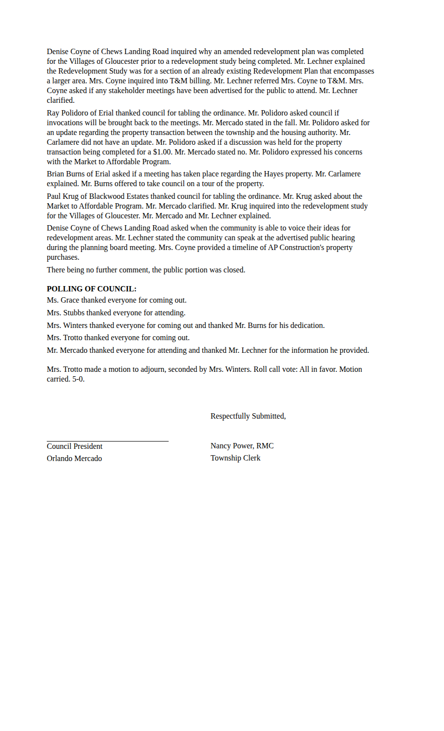Denise Coyne of Chews Landing Road inquired why an amended redevelopment plan was completed for the Villages of Gloucester prior to a redevelopment study being completed. Mr. Lechner explained the Redevelopment Study was for a section of an already existing Redevelopment Plan that encompasses a larger area. Mrs. Coyne inquired into T&M billing. Mr. Lechner referred Mrs. Coyne to T&M. Mrs. Coyne asked if any stakeholder meetings have been advertised for the public to attend. Mr. Lechner clarified.
Ray Polidoro of Erial thanked council for tabling the ordinance. Mr. Polidoro asked council if invocations will be brought back to the meetings. Mr. Mercado stated in the fall. Mr. Polidoro asked for an update regarding the property transaction between the township and the housing authority. Mr. Carlamere did not have an update. Mr. Polidoro asked if a discussion was held for the property transaction being completed for a $1.00. Mr. Mercado stated no. Mr. Polidoro expressed his concerns with the Market to Affordable Program.
Brian Burns of Erial asked if a meeting has taken place regarding the Hayes property. Mr. Carlamere explained. Mr. Burns offered to take council on a tour of the property.
Paul Krug of Blackwood Estates thanked council for tabling the ordinance. Mr. Krug asked about the Market to Affordable Program. Mr. Mercado clarified. Mr. Krug inquired into the redevelopment study for the Villages of Gloucester. Mr. Mercado and Mr. Lechner explained.
Denise Coyne of Chews Landing Road asked when the community is able to voice their ideas for redevelopment areas. Mr. Lechner stated the community can speak at the advertised public hearing during the planning board meeting. Mrs. Coyne provided a timeline of AP Construction's property purchases.
There being no further comment, the public portion was closed.
POLLING OF COUNCIL:
Ms. Grace thanked everyone for coming out.
Mrs. Stubbs thanked everyone for attending.
Mrs. Winters thanked everyone for coming out and thanked Mr. Burns for his dedication.
Mrs. Trotto thanked everyone for coming out.
Mr. Mercado thanked everyone for attending and thanked Mr. Lechner for the information he provided.
Mrs. Trotto made a motion to adjourn, seconded by Mrs. Winters. Roll call vote: All in favor. Motion carried. 5-0.
Respectfully Submitted,
| Council President Orlando Mercado | Nancy Power, RMC Township Clerk |